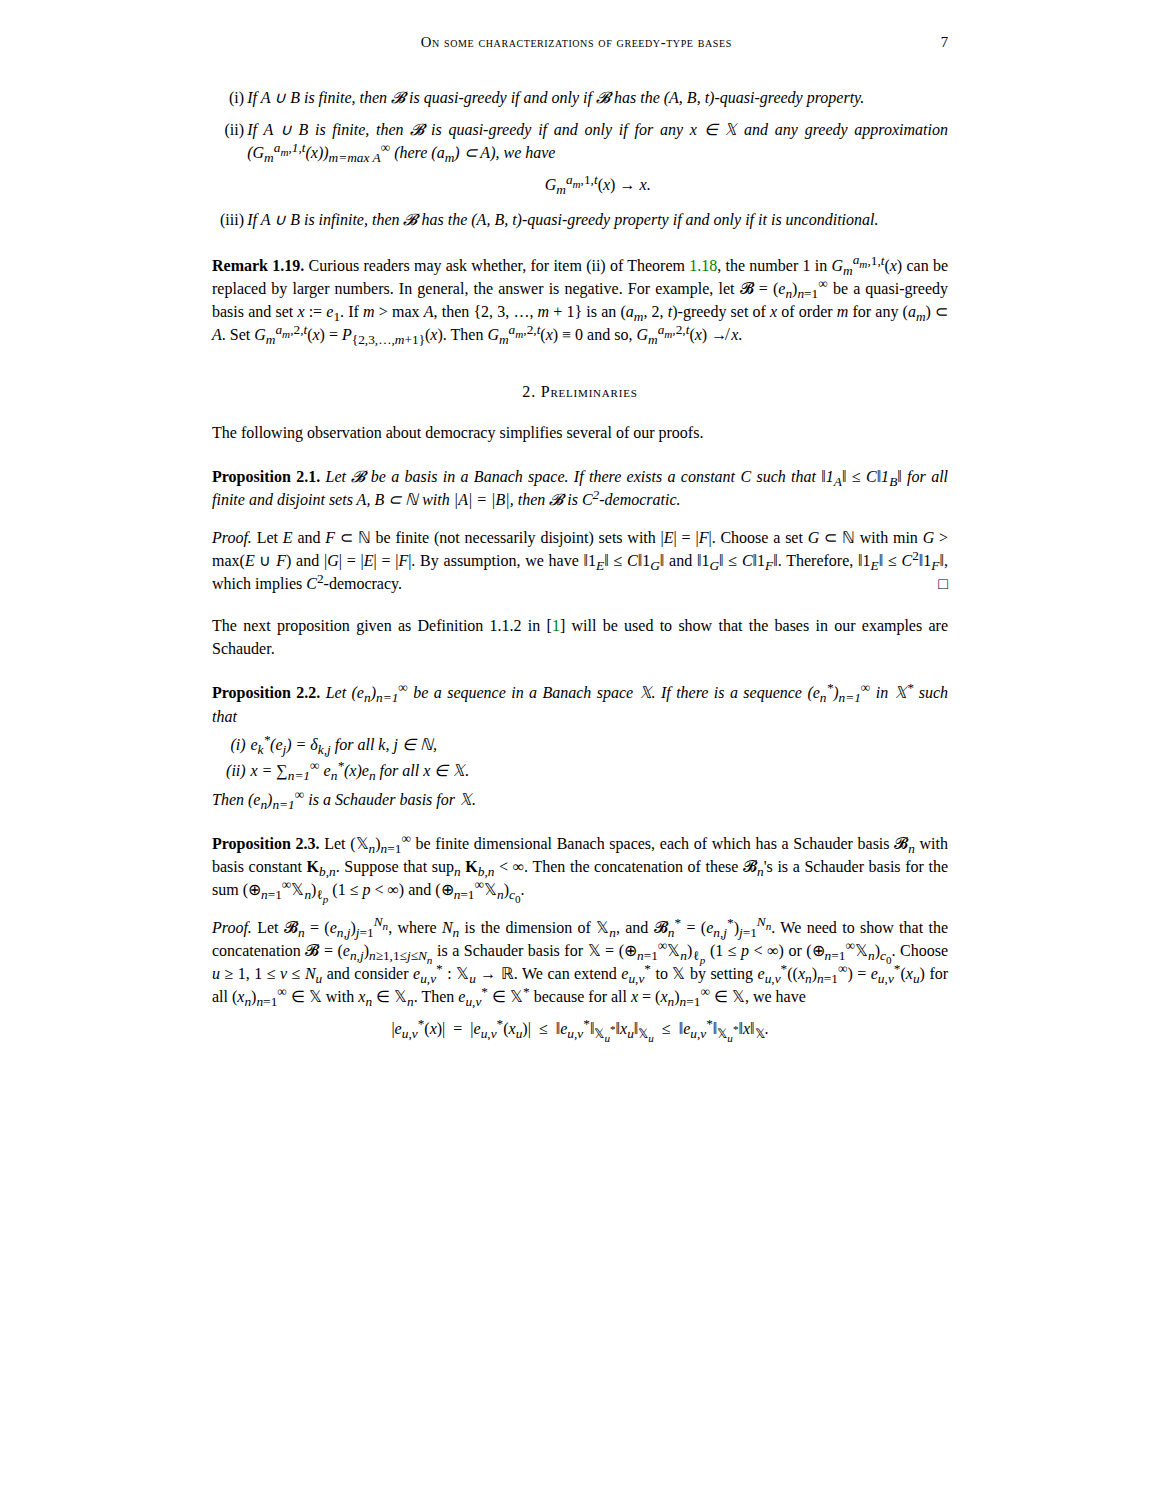On some characterizations of greedy-type bases 7
(i) If A ∪ B is finite, then 𝓑 is quasi-greedy if and only if 𝓑 has the (A, B, t)-quasi-greedy property.
(ii) If A ∪ B is finite, then 𝓑 is quasi-greedy if and only if for any x ∈ 𝕏 and any greedy approximation (Gmam,1,t(x))m=max A∞ (here (am) ⊂ A), we have
Gmam,1,t(x) → x.
(iii) If A ∪ B is infinite, then 𝓑 has the (A, B, t)-quasi-greedy property if and only if it is unconditional.
Remark 1.19. Curious readers may ask whether, for item (ii) of Theorem 1.18, the number 1 in Gmam,1,t(x) can be replaced by larger numbers. In general, the answer is negative. For example, let 𝓑 = (en)n=1∞ be a quasi-greedy basis and set x := e1. If m > max A, then {2, 3, …, m + 1} is an (am, 2, t)-greedy set of x of order m for any (am) ⊂ A. Set Gmam,2,t(x) = P{2,3,…,m+1}(x). Then Gmam,2,t(x) ≡ 0 and so, Gmam,2,t(x) ↛ x.
2. Preliminaries
The following observation about democracy simplifies several of our proofs.
Proposition 2.1. Let 𝓑 be a basis in a Banach space. If there exists a constant C such that ‖1A‖ ≤ C‖1B‖ for all finite and disjoint sets A, B ⊂ ℕ with |A| = |B|, then 𝓑 is C2-democratic.
Proof. Let E and F ⊂ ℕ be finite (not necessarily disjoint) sets with |E| = |F|. Choose a set G ⊂ ℕ with min G > max(E ∪ F) and |G| = |E| = |F|. By assumption, we have ‖1E‖ ≤ C‖1G‖ and ‖1G‖ ≤ C‖1F‖. Therefore, ‖1E‖ ≤ C2‖1F‖, which implies C2-democracy. □
The next proposition given as Definition 1.1.2 in [1] will be used to show that the bases in our examples are Schauder.
Proposition 2.2. Let (en)n=1∞ be a sequence in a Banach space 𝕏. If there is a sequence (en*)n=1∞ in 𝕏* such that
(i) ek*(ej) = δk,j for all k, j ∈ ℕ,
(ii) x = ∑n=1∞ en*(x)en for all x ∈ 𝕏.
Then (en)n=1∞ is a Schauder basis for 𝕏.
Proposition 2.3. Let (𝕏n)n=1∞ be finite dimensional Banach spaces, each of which has a Schauder basis 𝓑n with basis constant Kb,n. Suppose that supn Kb,n < ∞. Then the concatenation of these 𝓑n's is a Schauder basis for the sum (⊕n=1∞𝕏n)ℓp (1 ≤ p < ∞) and (⊕n=1∞𝕏n)c0.
Proof. Let 𝓑n = (en,j)j=1Nn, where Nn is the dimension of 𝕏n, and 𝓑n* = (en,j*)j=1Nn. We need to show that the concatenation 𝓑 = (en,j)n≥1,1≤j≤Nn is a Schauder basis for 𝕏 = (⊕n=1∞𝕏n)ℓp (1 ≤ p < ∞) or (⊕n=1∞𝕏n)c0. Choose u ≥ 1, 1 ≤ v ≤ Nu and consider eu,v* : 𝕏u → ℝ. We can extend eu,v* to 𝕏 by setting eu,v*((xn)n=1∞) = eu,v*(xu) for all (xn)n=1∞ ∈ 𝕏 with xn ∈ 𝕏n. Then eu,v* ∈ 𝕏* because for all x = (xn)n=1∞ ∈ 𝕏, we have
|eu,v*(x)| = |eu,v*(xu)| ≤ ‖eu,v*‖𝕏u*‖xu‖𝕏u ≤ ‖eu,v*‖𝕏u*‖x‖𝕏.